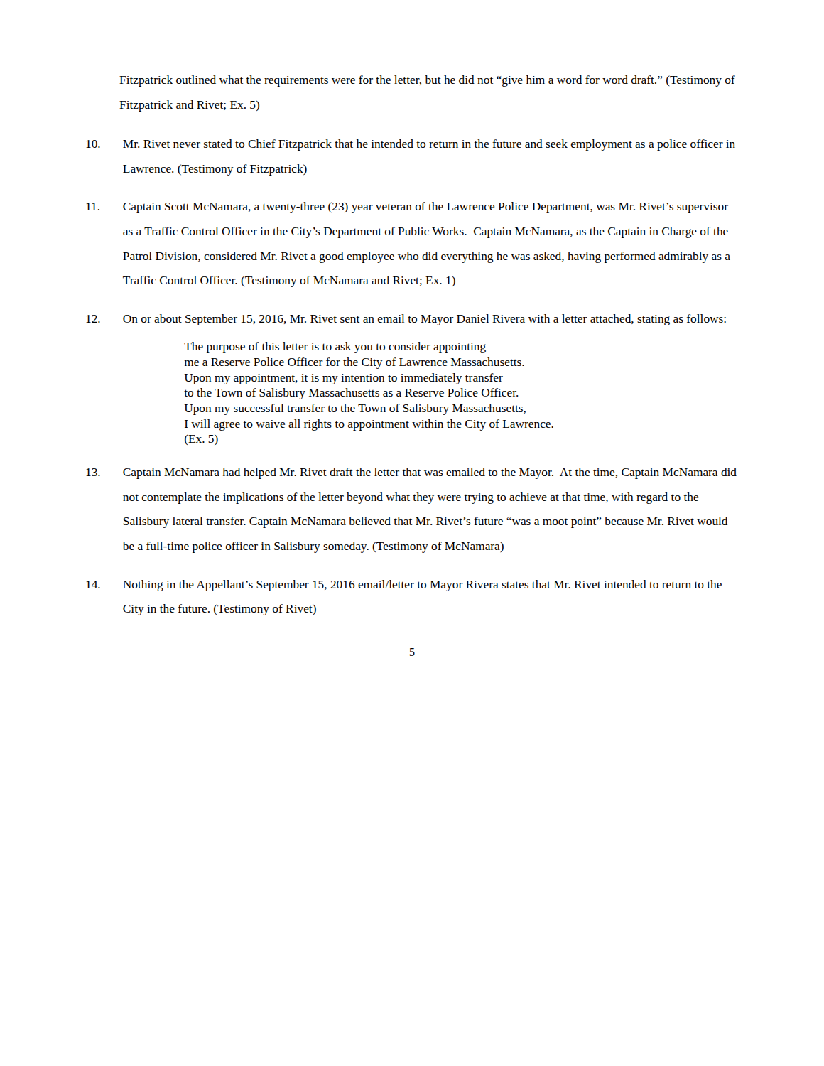Fitzpatrick outlined what the requirements were for the letter, but he did not “give him a word for word draft.” (Testimony of Fitzpatrick and Rivet; Ex. 5)
Mr. Rivet never stated to Chief Fitzpatrick that he intended to return in the future and seek employment as a police officer in Lawrence. (Testimony of Fitzpatrick)
Captain Scott McNamara, a twenty-three (23) year veteran of the Lawrence Police Department, was Mr. Rivet’s supervisor as a Traffic Control Officer in the City’s Department of Public Works. Captain McNamara, as the Captain in Charge of the Patrol Division, considered Mr. Rivet a good employee who did everything he was asked, having performed admirably as a Traffic Control Officer. (Testimony of McNamara and Rivet; Ex. 1)
On or about September 15, 2016, Mr. Rivet sent an email to Mayor Daniel Rivera with a letter attached, stating as follows:
The purpose of this letter is to ask you to consider appointing
me a Reserve Police Officer for the City of Lawrence Massachusetts.
Upon my appointment, it is my intention to immediately transfer
to the Town of Salisbury Massachusetts as a Reserve Police Officer.
Upon my successful transfer to the Town of Salisbury Massachusetts,
I will agree to waive all rights to appointment within the City of Lawrence.
(Ex. 5)
Captain McNamara had helped Mr. Rivet draft the letter that was emailed to the Mayor. At the time, Captain McNamara did not contemplate the implications of the letter beyond what they were trying to achieve at that time, with regard to the Salisbury lateral transfer. Captain McNamara believed that Mr. Rivet’s future “was a moot point” because Mr. Rivet would be a full-time police officer in Salisbury someday. (Testimony of McNamara)
Nothing in the Appellant’s September 15, 2016 email/letter to Mayor Rivera states that Mr. Rivet intended to return to the City in the future. (Testimony of Rivet)
5